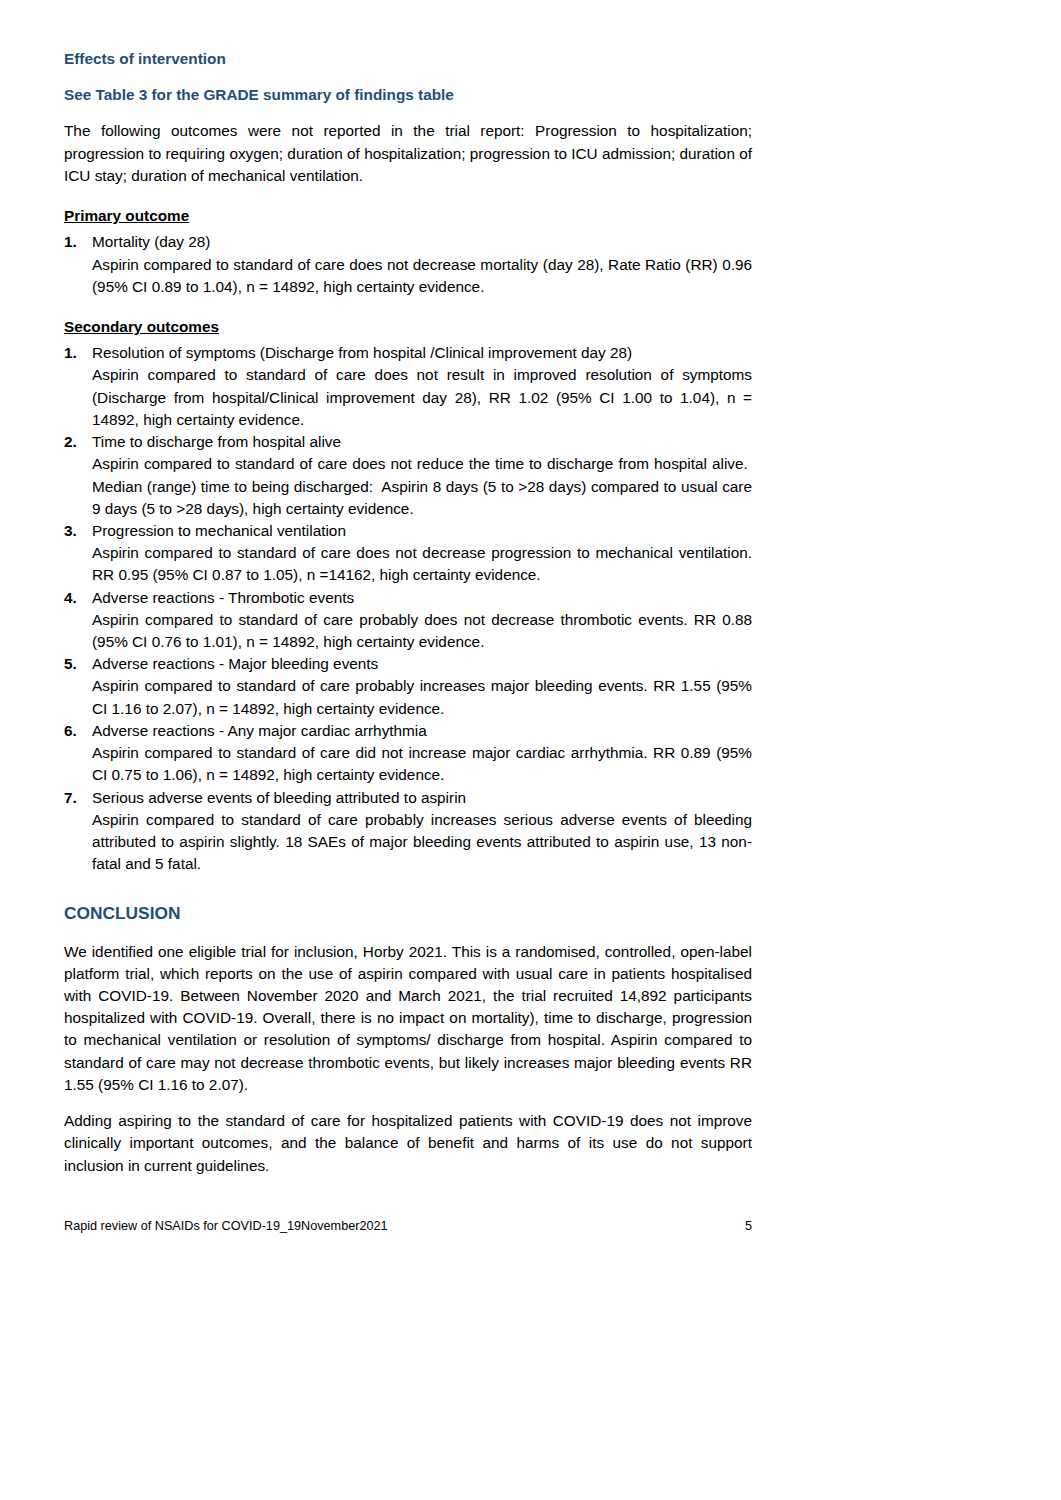Effects of intervention
See Table 3 for the GRADE summary of findings table
The following outcomes were not reported in the trial report: Progression to hospitalization; progression to requiring oxygen; duration of hospitalization; progression to ICU admission; duration of ICU stay; duration of mechanical ventilation.
Primary outcome
1.
Mortality (day 28)
Aspirin compared to standard of care does not decrease mortality (day 28), Rate Ratio (RR) 0.96 (95% CI 0.89 to 1.04), n = 14892, high certainty evidence.
Secondary outcomes
1.
Resolution of symptoms (Discharge from hospital /Clinical improvement day 28)
Aspirin compared to standard of care does not result in improved resolution of symptoms (Discharge from hospital/Clinical improvement day 28), RR 1.02 (95% CI 1.00 to 1.04), n = 14892, high certainty evidence.
2.
Time to discharge from hospital alive
Aspirin compared to standard of care does not reduce the time to discharge from hospital alive. Median (range) time to being discharged: Aspirin 8 days (5 to >28 days) compared to usual care 9 days (5 to >28 days), high certainty evidence.
3.
Progression to mechanical ventilation
Aspirin compared to standard of care does not decrease progression to mechanical ventilation. RR 0.95 (95% CI 0.87 to 1.05), n =14162, high certainty evidence.
4.
Adverse reactions - Thrombotic events
Aspirin compared to standard of care probably does not decrease thrombotic events. RR 0.88 (95% CI 0.76 to 1.01), n = 14892, high certainty evidence.
5.
Adverse reactions - Major bleeding events
Aspirin compared to standard of care probably increases major bleeding events. RR 1.55 (95% CI 1.16 to 2.07), n = 14892, high certainty evidence.
6.
Adverse reactions - Any major cardiac arrhythmia
Aspirin compared to standard of care did not increase major cardiac arrhythmia. RR 0.89 (95% CI 0.75 to 1.06), n = 14892, high certainty evidence.
7.
Serious adverse events of bleeding attributed to aspirin
Aspirin compared to standard of care probably increases serious adverse events of bleeding attributed to aspirin slightly. 18 SAEs of major bleeding events attributed to aspirin use, 13 non-fatal and 5 fatal.
CONCLUSION
We identified one eligible trial for inclusion, Horby 2021. This is a randomised, controlled, open-label platform trial, which reports on the use of aspirin compared with usual care in patients hospitalised with COVID-19. Between November 2020 and March 2021, the trial recruited 14,892 participants hospitalized with COVID-19. Overall, there is no impact on mortality), time to discharge, progression to mechanical ventilation or resolution of symptoms/ discharge from hospital. Aspirin compared to standard of care may not decrease thrombotic events, but likely increases major bleeding events RR 1.55 (95% CI 1.16 to 2.07).
Adding aspiring to the standard of care for hospitalized patients with COVID-19 does not improve clinically important outcomes, and the balance of benefit and harms of its use do not support inclusion in current guidelines.
Rapid review of NSAIDs for COVID-19_19November2021
5